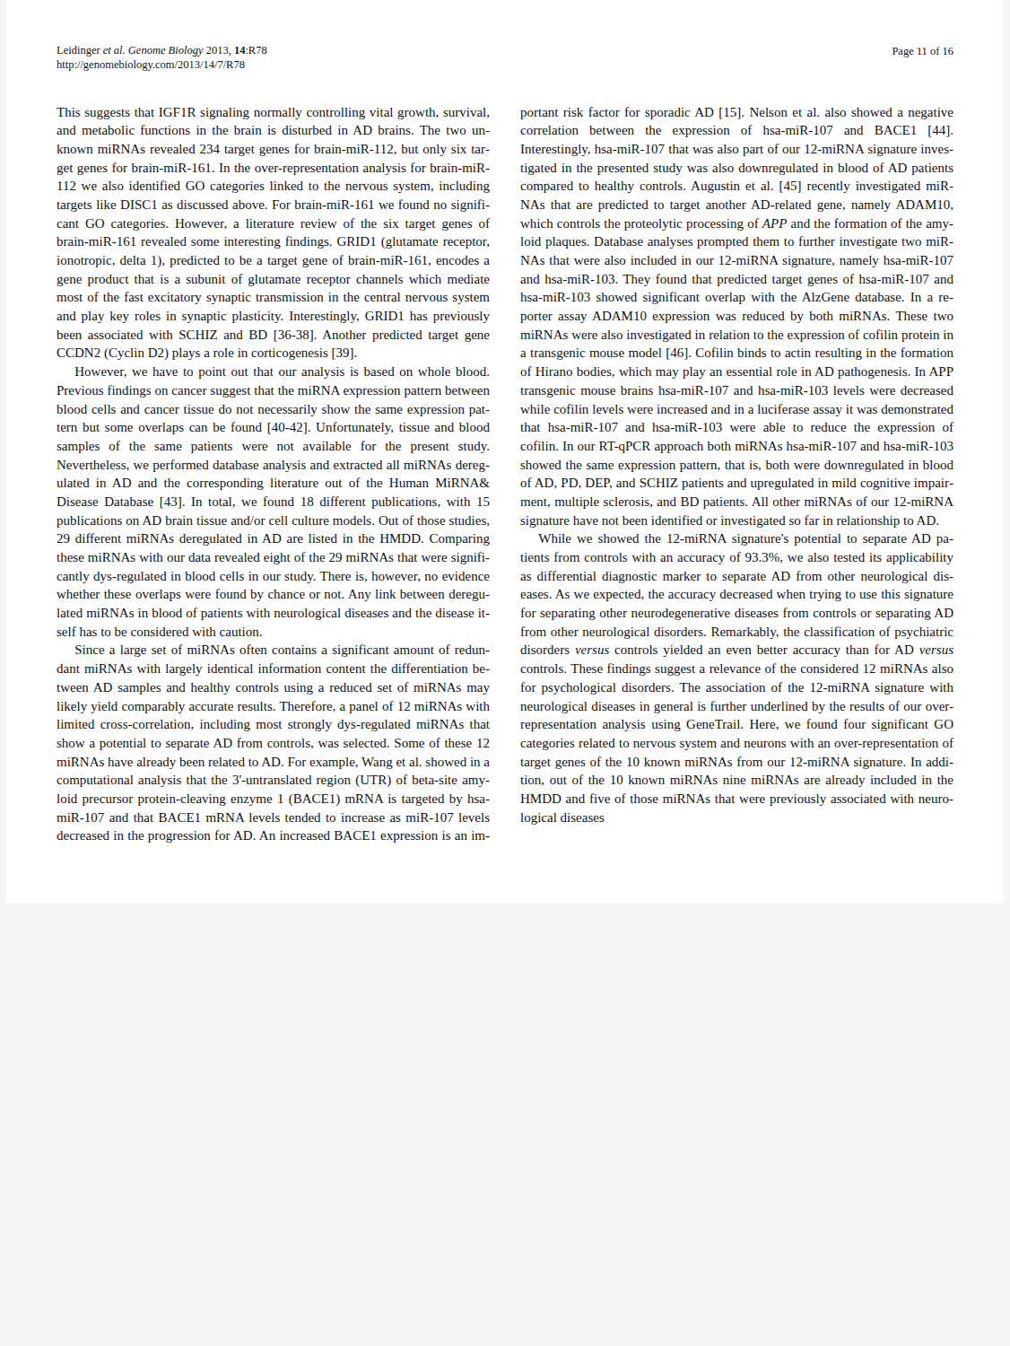Leidinger et al. Genome Biology 2013, 14:R78
http://genomebiology.com/2013/14/7/R78
Page 11 of 16
This suggests that IGF1R signaling normally controlling vital growth, survival, and metabolic functions in the brain is disturbed in AD brains. The two unknown miRNAs revealed 234 target genes for brain-miR-112, but only six target genes for brain-miR-161. In the over-representation analysis for brain-miR-112 we also identified GO categories linked to the nervous system, including targets like DISC1 as discussed above. For brain-miR-161 we found no significant GO categories. However, a literature review of the six target genes of brain-miR-161 revealed some interesting findings. GRID1 (glutamate receptor, ionotropic, delta 1), predicted to be a target gene of brain-miR-161, encodes a gene product that is a subunit of glutamate receptor channels which mediate most of the fast excitatory synaptic transmission in the central nervous system and play key roles in synaptic plasticity. Interestingly, GRID1 has previously been associated with SCHIZ and BD [36-38]. Another predicted target gene CCDN2 (Cyclin D2) plays a role in corticogenesis [39].
However, we have to point out that our analysis is based on whole blood. Previous findings on cancer suggest that the miRNA expression pattern between blood cells and cancer tissue do not necessarily show the same expression pattern but some overlaps can be found [40-42]. Unfortunately, tissue and blood samples of the same patients were not available for the present study. Nevertheless, we performed database analysis and extracted all miRNAs deregulated in AD and the corresponding literature out of the Human MiRNA& Disease Database [43]. In total, we found 18 different publications, with 15 publications on AD brain tissue and/or cell culture models. Out of those studies, 29 different miRNAs deregulated in AD are listed in the HMDD. Comparing these miRNAs with our data revealed eight of the 29 miRNAs that were significantly dys-regulated in blood cells in our study. There is, however, no evidence whether these overlaps were found by chance or not. Any link between deregulated miRNAs in blood of patients with neurological diseases and the disease itself has to be considered with caution.
Since a large set of miRNAs often contains a significant amount of redundant miRNAs with largely identical information content the differentiation between AD samples and healthy controls using a reduced set of miRNAs may likely yield comparably accurate results. Therefore, a panel of 12 miRNAs with limited cross-correlation, including most strongly dys-regulated miRNAs that show a potential to separate AD from controls, was selected. Some of these 12 miRNAs have already been related to AD. For example, Wang et al. showed in a computational analysis that the 3'-untranslated region (UTR) of beta-site amyloid precursor protein-cleaving enzyme 1 (BACE1) mRNA is targeted by hsa-miR-107 and that BACE1 mRNA levels tended to increase as miR-107 levels decreased in the progression for AD. An increased BACE1 expression is an important risk factor for sporadic AD [15]. Nelson et al. also showed a negative correlation between the expression of hsa-miR-107 and BACE1 [44]. Interestingly, hsa-miR-107 that was also part of our 12-miRNA signature investigated in the presented study was also downregulated in blood of AD patients compared to healthy controls. Augustin et al. [45] recently investigated miRNAs that are predicted to target another AD-related gene, namely ADAM10, which controls the proteolytic processing of APP and the formation of the amyloid plaques. Database analyses prompted them to further investigate two miRNAs that were also included in our 12-miRNA signature, namely hsa-miR-107 and hsa-miR-103. They found that predicted target genes of hsa-miR-107 and hsa-miR-103 showed significant overlap with the AlzGene database. In a reporter assay ADAM10 expression was reduced by both miRNAs. These two miRNAs were also investigated in relation to the expression of cofilin protein in a transgenic mouse model [46]. Cofilin binds to actin resulting in the formation of Hirano bodies, which may play an essential role in AD pathogenesis. In APP transgenic mouse brains hsa-miR-107 and hsa-miR-103 levels were decreased while cofilin levels were increased and in a luciferase assay it was demonstrated that hsa-miR-107 and hsa-miR-103 were able to reduce the expression of cofilin. In our RT-qPCR approach both miRNAs hsa-miR-107 and hsa-miR-103 showed the same expression pattern, that is, both were downregulated in blood of AD, PD, DEP, and SCHIZ patients and upregulated in mild cognitive impairment, multiple sclerosis, and BD patients. All other miRNAs of our 12-miRNA signature have not been identified or investigated so far in relationship to AD.
While we showed the 12-miRNA signature's potential to separate AD patients from controls with an accuracy of 93.3%, we also tested its applicability as differential diagnostic marker to separate AD from other neurological diseases. As we expected, the accuracy decreased when trying to use this signature for separating other neurodegenerative diseases from controls or separating AD from other neurological disorders. Remarkably, the classification of psychiatric disorders versus controls yielded an even better accuracy than for AD versus controls. These findings suggest a relevance of the considered 12 miRNAs also for psychological disorders. The association of the 12-miRNA signature with neurological diseases in general is further underlined by the results of our over-representation analysis using GeneTrail. Here, we found four significant GO categories related to nervous system and neurons with an over-representation of target genes of the 10 known miRNAs from our 12-miRNA signature. In addition, out of the 10 known miRNAs nine miRNAs are already included in the HMDD and five of those miRNAs that were previously associated with neurological diseases